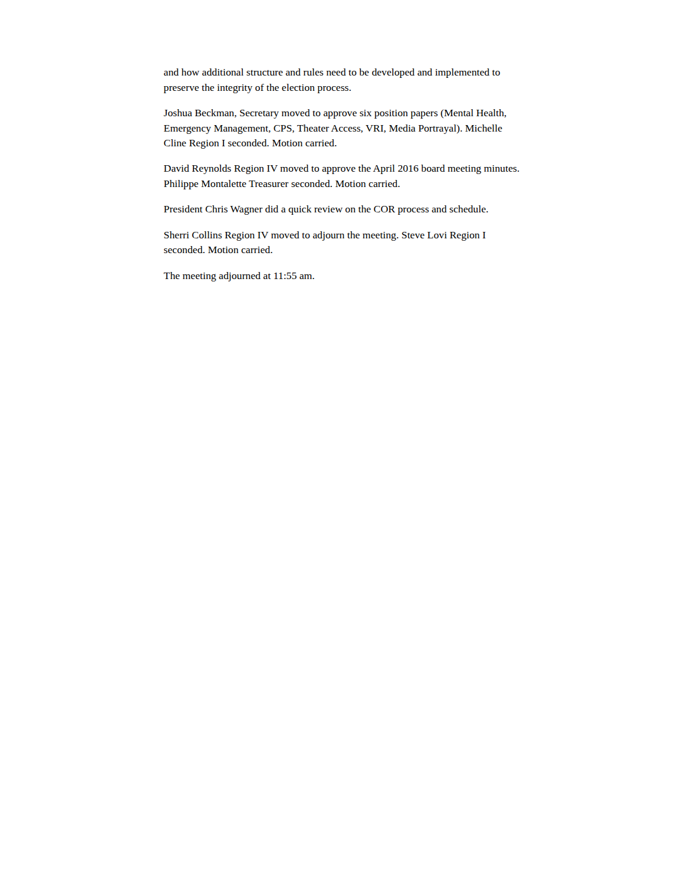and how additional structure and rules need to be developed and implemented to preserve the integrity of the election process.
Joshua Beckman, Secretary moved to approve six position papers (Mental Health, Emergency Management, CPS, Theater Access, VRI, Media Portrayal). Michelle Cline Region I seconded. Motion carried.
David Reynolds Region IV moved to approve the April 2016 board meeting minutes. Philippe Montalette Treasurer seconded. Motion carried.
President Chris Wagner did a quick review on the COR process and schedule.
Sherri Collins Region IV moved to adjourn the meeting. Steve Lovi Region I seconded. Motion carried.
The meeting adjourned at 11:55 am.